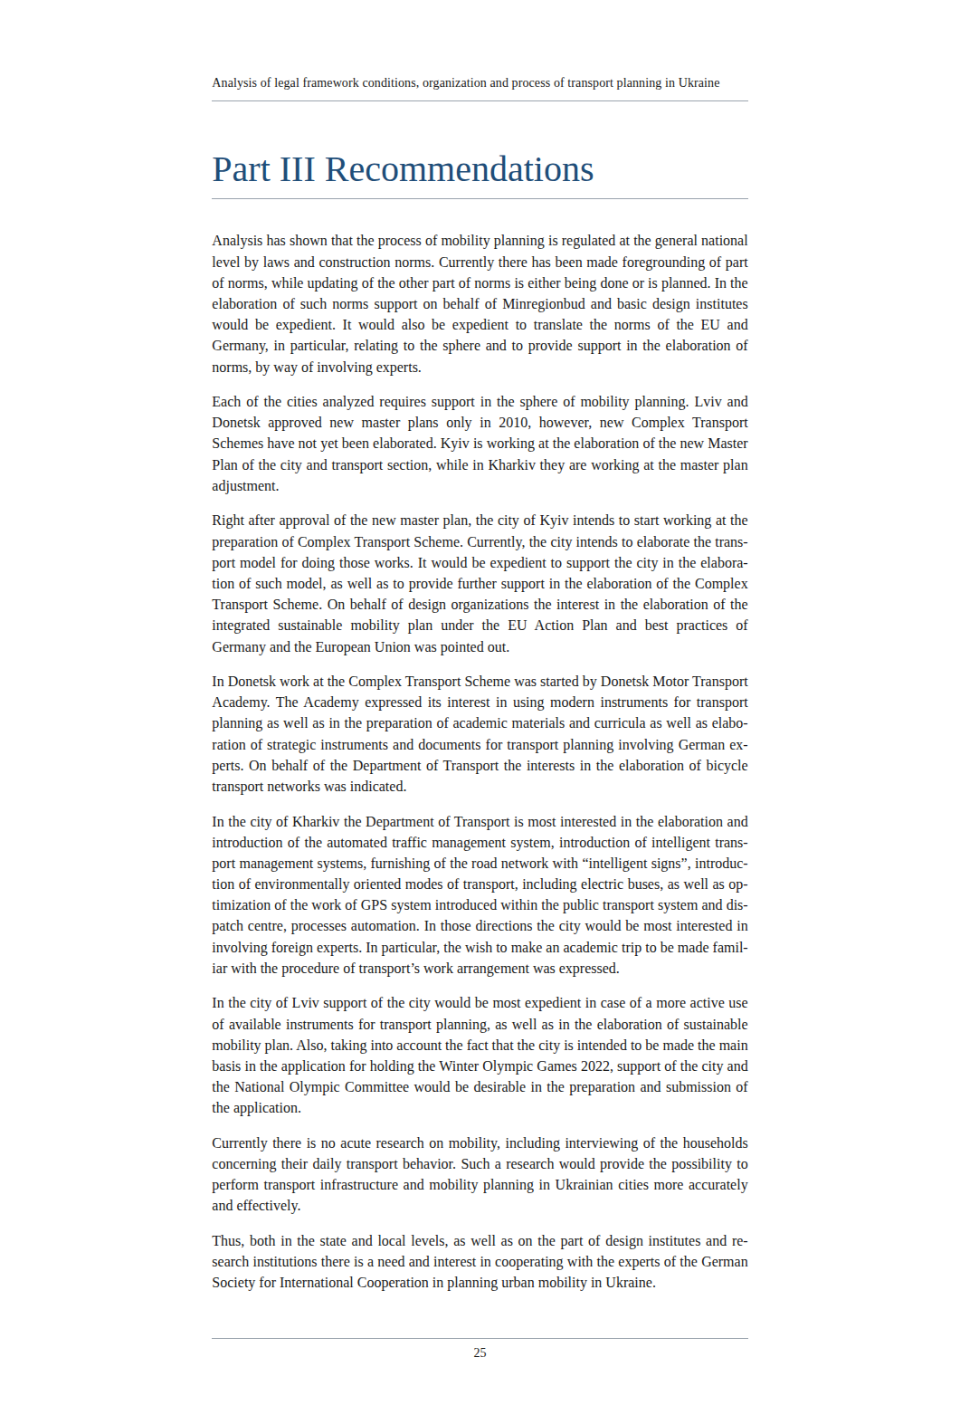Analysis of legal framework conditions, organization and process of transport planning in Ukraine
Part III Recommendations
Analysis has shown that the process of mobility planning is regulated at the general national level by laws and construction norms. Currently there has been made foregrounding of part of norms, while updating of the other part of norms is either being done or is planned. In the elaboration of such norms support on behalf of Minregionbud and basic design institutes would be expedient. It would also be expedient to translate the norms of the EU and Germany, in particular, relating to the sphere and to provide support in the elaboration of norms, by way of involving experts.
Each of the cities analyzed requires support in the sphere of mobility planning. Lviv and Donetsk approved new master plans only in 2010, however, new Complex Transport Schemes have not yet been elaborated. Kyiv is working at the elaboration of the new Master Plan of the city and transport section, while in Kharkiv they are working at the master plan adjustment.
Right after approval of the new master plan, the city of Kyiv intends to start working at the preparation of Complex Transport Scheme. Currently, the city intends to elaborate the transport model for doing those works. It would be expedient to support the city in the elaboration of such model, as well as to provide further support in the elaboration of the Complex Transport Scheme. On behalf of design organizations the interest in the elaboration of the integrated sustainable mobility plan under the EU Action Plan and best practices of Germany and the European Union was pointed out.
In Donetsk work at the Complex Transport Scheme was started by Donetsk Motor Transport Academy. The Academy expressed its interest in using modern instruments for transport planning as well as in the preparation of academic materials and curricula as well as elaboration of strategic instruments and documents for transport planning involving German experts. On behalf of the Department of Transport the interests in the elaboration of bicycle transport networks was indicated.
In the city of Kharkiv the Department of Transport is most interested in the elaboration and introduction of the automated traffic management system, introduction of intelligent transport management systems, furnishing of the road network with “intelligent signs”, introduction of environmentally oriented modes of transport, including electric buses, as well as optimization of the work of GPS system introduced within the public transport system and dispatch centre, processes automation. In those directions the city would be most interested in involving foreign experts. In particular, the wish to make an academic trip to be made familiar with the procedure of transport’s work arrangement was expressed.
In the city of Lviv support of the city would be most expedient in case of a more active use of available instruments for transport planning, as well as in the elaboration of sustainable mobility plan. Also, taking into account the fact that the city is intended to be made the main basis in the application for holding the Winter Olympic Games 2022, support of the city and the National Olympic Committee would be desirable in the preparation and submission of the application.
Currently there is no acute research on mobility, including interviewing of the households concerning their daily transport behavior. Such a research would provide the possibility to perform transport infrastructure and mobility planning in Ukrainian cities more accurately and effectively.
Thus, both in the state and local levels, as well as on the part of design institutes and research institutions there is a need and interest in cooperating with the experts of the German Society for International Cooperation in planning urban mobility in Ukraine.
25